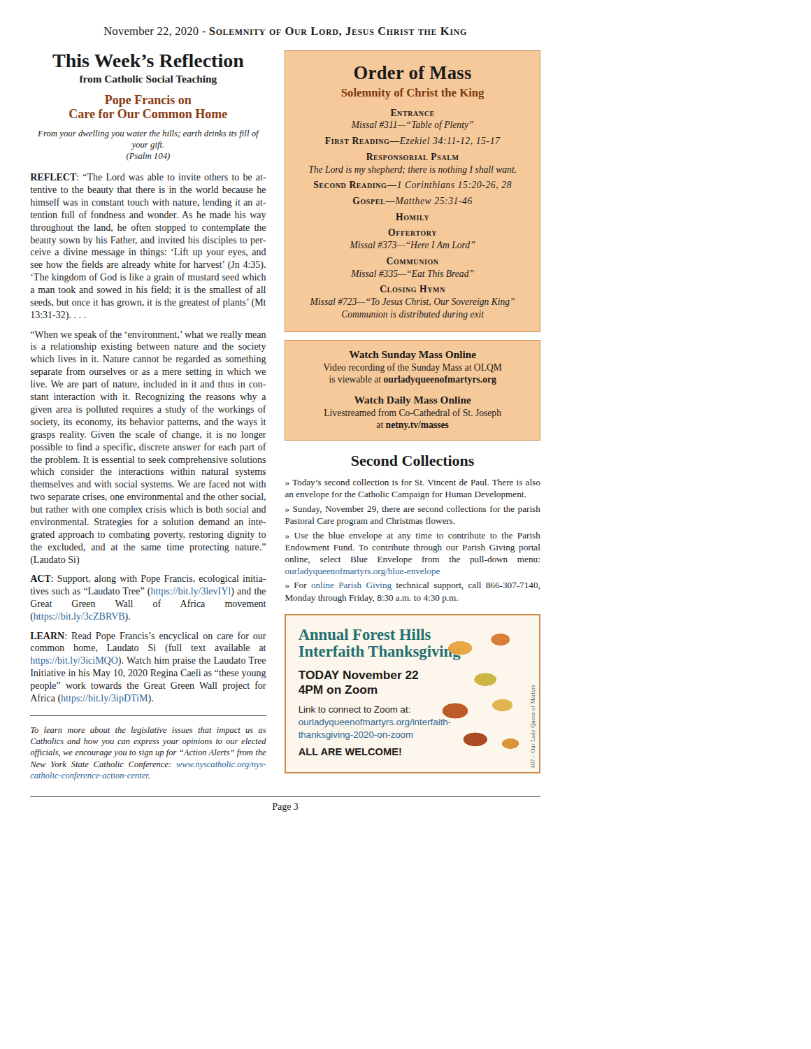November 22, 2020 - Solemnity of Our Lord, Jesus Christ the King
This Week’s Reflection
from Catholic Social Teaching
Pope Francis on
Care for Our Common Home
From your dwelling you water the hills; earth drinks its fill of your gift.
(Psalm 104)
REFLECT: “The Lord was able to invite others to be attentive to the beauty that there is in the world because he himself was in constant touch with nature, lending it an attention full of fondness and wonder. As he made his way throughout the land, he often stopped to contemplate the beauty sown by his Father, and invited his disciples to perceive a divine message in things: ‘Lift up your eyes, and see how the fields are already white for harvest’ (Jn 4:35). ‘The kingdom of God is like a grain of mustard seed which a man took and sowed in his field; it is the smallest of all seeds, but once it has grown, it is the greatest of plants’ (Mt 13:31-32). . . .
“When we speak of the ‘environment,’ what we really mean is a relationship existing between nature and the society which lives in it. Nature cannot be regarded as something separate from ourselves or as a mere setting in which we live. We are part of nature, included in it and thus in constant interaction with it. Recognizing the reasons why a given area is polluted requires a study of the workings of society, its economy, its behavior patterns, and the ways it grasps reality. Given the scale of change, it is no longer possible to find a specific, discrete answer for each part of the problem. It is essential to seek comprehensive solutions which consider the interactions within natural systems themselves and with social systems. We are faced not with two separate crises, one environmental and the other social, but rather with one complex crisis which is both social and environmental. Strategies for a solution demand an integrated approach to combating poverty, restoring dignity to the excluded, and at the same time protecting nature.” (Laudato Si)
ACT: Support, along with Pope Francis, ecological initiatives such as “Laudato Tree” (https://bit.ly/3levIYl) and the Great Green Wall of Africa movement (https://bit.ly/3cZBRVB).
LEARN: Read Pope Francis’s encyclical on care for our common home, Laudato Si (full text available at https://bit.ly/3iciMQO). Watch him praise the Laudato Tree Initiative in his May 10, 2020 Regina Caeli as “these young people” work towards the Great Green Wall project for Africa (https://bit.ly/3ipDTiM).
To learn more about the legislative issues that impact us as Catholics and how you can express your opinions to our elected officials, we encourage you to sign up for “Action Alerts” from the New York State Catholic Conference: www.nyscatholic.org/nys-catholic-conference-action-center.
Order of Mass
Solemnity of Christ the King
Entrance
Missal #311—“Table of Plenty”
First Reading—Ezekiel 34:11-12, 15-17
Responsorial Psalm
The Lord is my shepherd; there is nothing I shall want.
Second Reading—1 Corinthians 15:20-26, 28
Gospel—Matthew 25:31-46
Homily
Offertory
Missal #373—“Here I Am Lord”
Communion
Missal #335—“Eat This Bread”
Closing Hymn
Missal #723—“To Jesus Christ, Our Sovereign King”
Communion is distributed during exit
Watch Sunday Mass Online
Video recording of the Sunday Mass at OLQM
is viewable at ourladyqueenofmartyrs.org
Watch Daily Mass Online
Livestreamed from Co-Cathedral of St. Joseph
at netny.tv/masses
Second Collections
» Today’s second collection is for St. Vincent de Paul. There is also an envelope for the Catholic Campaign for Human Development.
» Sunday, November 29, there are second collections for the parish Pastoral Care program and Christmas flowers.
» Use the blue envelope at any time to contribute to the Parish Endowment Fund. To contribute through our Parish Giving portal online, select Blue Envelope from the pull-down menu: ourladyqueenofmartyrs.org/blue-envelope
» For online Parish Giving technical support, call 866-307-7140, Monday through Friday, 8:30 a.m. to 4:30 p.m.
Annual Forest Hills
Interfaith Thanksgiving
TODAY November 22
4PM on Zoom
Link to connect to Zoom at:
ourladyqueenofmartyrs.org/interfaith-thanksgiving-2020-on-zoom
ALL ARE WELCOME!
407 – Our Lady Queen of Martyrs
Page 3